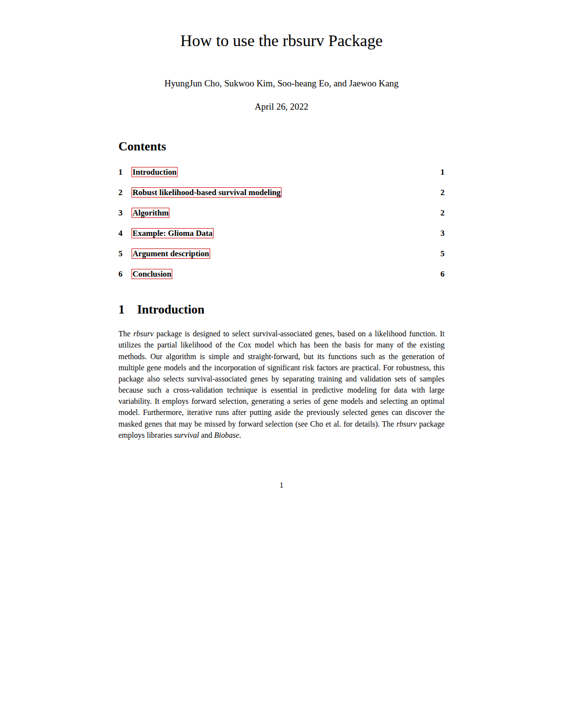How to use the rbsurv Package
HyungJun Cho, Sukwoo Kim, Soo-heang Eo, and Jaewoo Kang
April 26, 2022
Contents
1 Introduction 1
2 Robust likelihood-based survival modeling 2
3 Algorithm 2
4 Example: Glioma Data 3
5 Argument description 5
6 Conclusion 6
1 Introduction
The rbsurv package is designed to select survival-associated genes, based on a likelihood function. It utilizes the partial likelihood of the Cox model which has been the basis for many of the existing methods. Our algorithm is simple and straight-forward, but its functions such as the generation of multiple gene models and the incorporation of significant risk factors are practical. For robustness, this package also selects survival-associated genes by separating training and validation sets of samples because such a cross-validation technique is essential in predictive modeling for data with large variability. It employs forward selection, generating a series of gene models and selecting an optimal model. Furthermore, iterative runs after putting aside the previously selected genes can discover the masked genes that may be missed by forward selection (see Cho et al. for details). The rbsurv package employs libraries survival and Biobase.
1